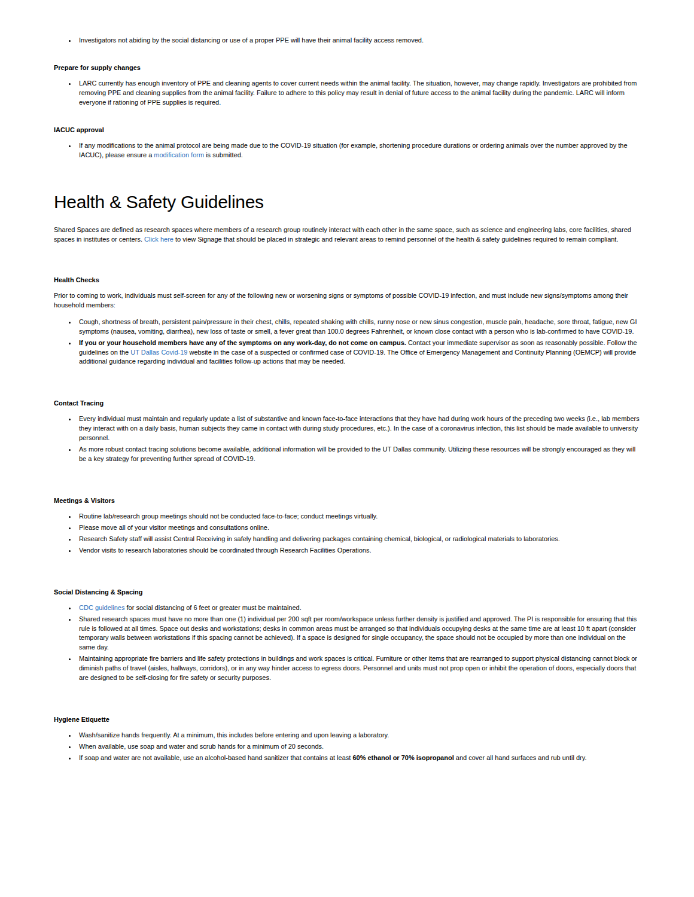Investigators not abiding by the social distancing or use of a proper PPE will have their animal facility access removed.
Prepare for supply changes
LARC currently has enough inventory of PPE and cleaning agents to cover current needs within the animal facility. The situation, however, may change rapidly. Investigators are prohibited from removing PPE and cleaning supplies from the animal facility. Failure to adhere to this policy may result in denial of future access to the animal facility during the pandemic. LARC will inform everyone if rationing of PPE supplies is required.
IACUC approval
If any modifications to the animal protocol are being made due to the COVID-19 situation (for example, shortening procedure durations or ordering animals over the number approved by the IACUC), please ensure a modification form is submitted.
Health & Safety Guidelines
Shared Spaces are defined as research spaces where members of a research group routinely interact with each other in the same space, such as science and engineering labs, core facilities, shared spaces in institutes or centers. Click here to view Signage that should be placed in strategic and relevant areas to remind personnel of the health & safety guidelines required to remain compliant.
Health Checks
Prior to coming to work, individuals must self-screen for any of the following new or worsening signs or symptoms of possible COVID-19 infection, and must include new signs/symptoms among their household members:
Cough, shortness of breath, persistent pain/pressure in their chest, chills, repeated shaking with chills, runny nose or new sinus congestion, muscle pain, headache, sore throat, fatigue, new GI symptoms (nausea, vomiting, diarrhea), new loss of taste or smell, a fever great than 100.0 degrees Fahrenheit, or known close contact with a person who is lab-confirmed to have COVID-19.
If you or your household members have any of the symptoms on any work-day, do not come on campus. Contact your immediate supervisor as soon as reasonably possible. Follow the guidelines on the UT Dallas Covid-19 website in the case of a suspected or confirmed case of COVID-19. The Office of Emergency Management and Continuity Planning (OEMCP) will provide additional guidance regarding individual and facilities follow-up actions that may be needed.
Contact Tracing
Every individual must maintain and regularly update a list of substantive and known face-to-face interactions that they have had during work hours of the preceding two weeks (i.e., lab members they interact with on a daily basis, human subjects they came in contact with during study procedures, etc.). In the case of a coronavirus infection, this list should be made available to university personnel.
As more robust contact tracing solutions become available, additional information will be provided to the UT Dallas community. Utilizing these resources will be strongly encouraged as they will be a key strategy for preventing further spread of COVID-19.
Meetings & Visitors
Routine lab/research group meetings should not be conducted face-to-face; conduct meetings virtually.
Please move all of your visitor meetings and consultations online.
Research Safety staff will assist Central Receiving in safely handling and delivering packages containing chemical, biological, or radiological materials to laboratories.
Vendor visits to research laboratories should be coordinated through Research Facilities Operations.
Social Distancing & Spacing
CDC guidelines for social distancing of 6 feet or greater must be maintained.
Shared research spaces must have no more than one (1) individual per 200 sqft per room/workspace unless further density is justified and approved. The PI is responsible for ensuring that this rule is followed at all times. Space out desks and workstations; desks in common areas must be arranged so that individuals occupying desks at the same time are at least 10 ft apart (consider temporary walls between workstations if this spacing cannot be achieved). If a space is designed for single occupancy, the space should not be occupied by more than one individual on the same day.
Maintaining appropriate fire barriers and life safety protections in buildings and work spaces is critical. Furniture or other items that are rearranged to support physical distancing cannot block or diminish paths of travel (aisles, hallways, corridors), or in any way hinder access to egress doors. Personnel and units must not prop open or inhibit the operation of doors, especially doors that are designed to be self-closing for fire safety or security purposes.
Hygiene Etiquette
Wash/sanitize hands frequently. At a minimum, this includes before entering and upon leaving a laboratory.
When available, use soap and water and scrub hands for a minimum of 20 seconds.
If soap and water are not available, use an alcohol-based hand sanitizer that contains at least 60% ethanol or 70% isopropanol and cover all hand surfaces and rub until dry.